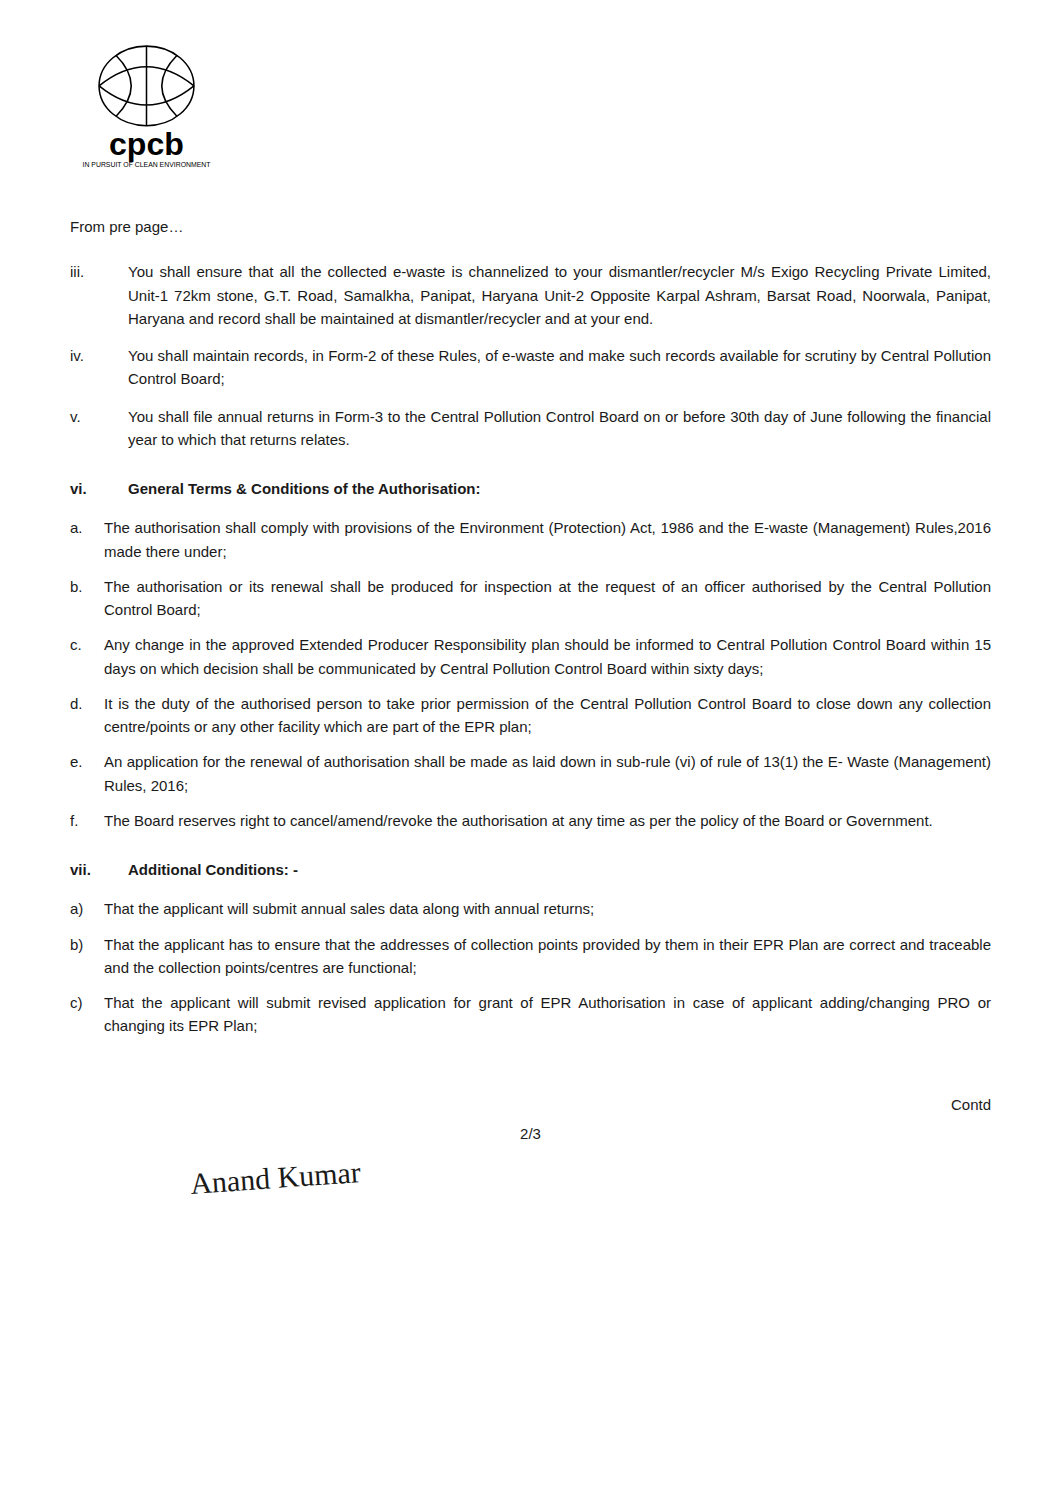From pre page…
iii. You shall ensure that all the collected e-waste is channelized to your dismantler/recycler M/s Exigo Recycling Private Limited, Unit-1 72km stone, G.T. Road, Samalkha, Panipat, Haryana Unit-2 Opposite Karpal Ashram, Barsat Road, Noorwala, Panipat, Haryana and record shall be maintained at dismantler/recycler and at your end.
iv. You shall maintain records, in Form-2 of these Rules, of e-waste and make such records available for scrutiny by Central Pollution Control Board;
v. You shall file annual returns in Form-3 to the Central Pollution Control Board on or before 30th day of June following the financial year to which that returns relates.
vi. General Terms & Conditions of the Authorisation:
a. The authorisation shall comply with provisions of the Environment (Protection) Act, 1986 and the E-waste (Management) Rules,2016 made there under;
b. The authorisation or its renewal shall be produced for inspection at the request of an officer authorised by the Central Pollution Control Board;
c. Any change in the approved Extended Producer Responsibility plan should be informed to Central Pollution Control Board within 15 days on which decision shall be communicated by Central Pollution Control Board within sixty days;
d. It is the duty of the authorised person to take prior permission of the Central Pollution Control Board to close down any collection centre/points or any other facility which are part of the EPR plan;
e. An application for the renewal of authorisation shall be made as laid down in sub-rule (vi) of rule of 13(1) the E- Waste (Management) Rules, 2016;
f. The Board reserves right to cancel/amend/revoke the authorisation at any time as per the policy of the Board or Government.
vii. Additional Conditions: -
a) That the applicant will submit annual sales data along with annual returns;
b) That the applicant has to ensure that the addresses of collection points provided by them in their EPR Plan are correct and traceable and the collection points/centres are functional;
c) That the applicant will submit revised application for grant of EPR Authorisation in case of applicant adding/changing PRO or changing its EPR Plan;
Contd
2/3
Anand Kumar